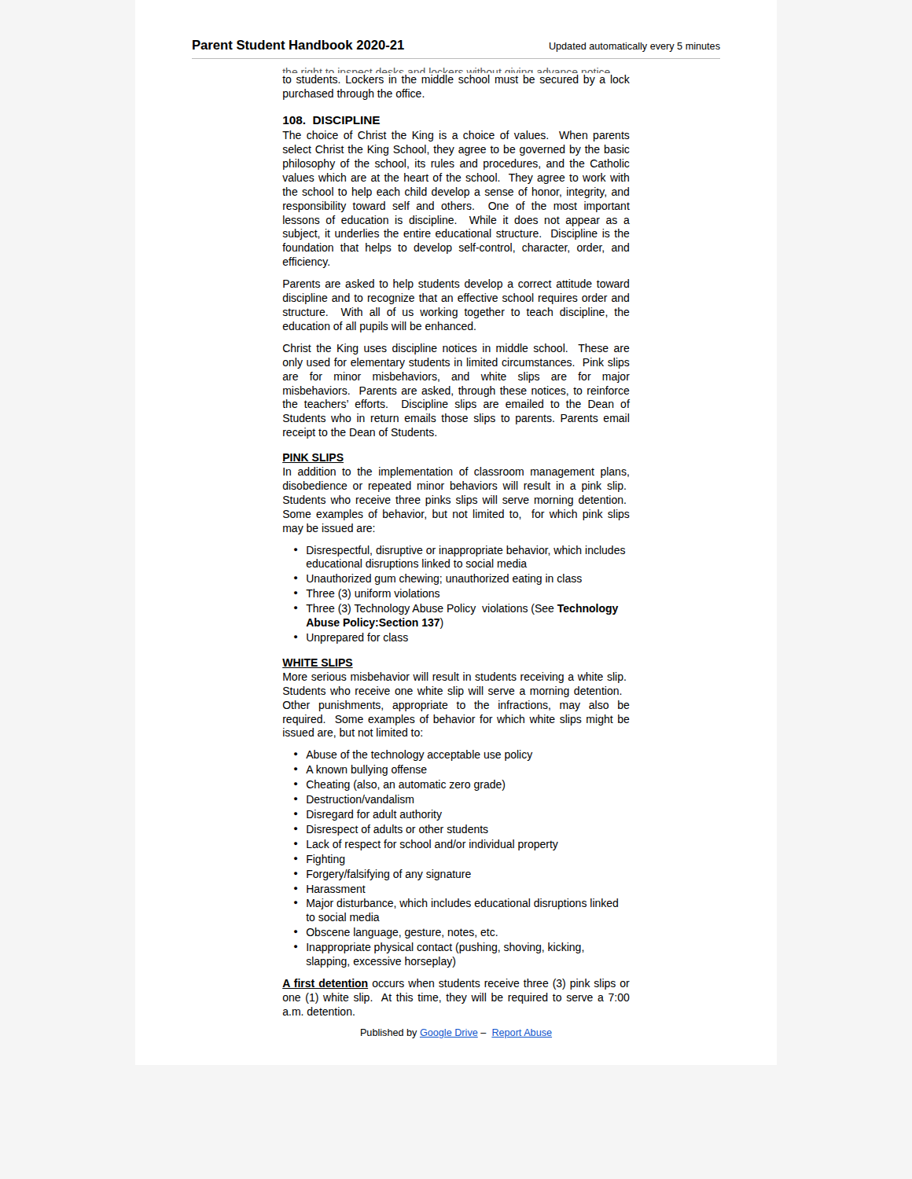Parent Student Handbook 2020-21
Updated automatically every 5 minutes
the right to inspect desks and lockers without giving advance notice
to students. Lockers in the middle school must be secured by a lock purchased through the office.
108. DISCIPLINE
The choice of Christ the King is a choice of values. When parents select Christ the King School, they agree to be governed by the basic philosophy of the school, its rules and procedures, and the Catholic values which are at the heart of the school. They agree to work with the school to help each child develop a sense of honor, integrity, and responsibility toward self and others. One of the most important lessons of education is discipline. While it does not appear as a subject, it underlies the entire educational structure. Discipline is the foundation that helps to develop self-control, character, order, and efficiency.
Parents are asked to help students develop a correct attitude toward discipline and to recognize that an effective school requires order and structure. With all of us working together to teach discipline, the education of all pupils will be enhanced.
Christ the King uses discipline notices in middle school. These are only used for elementary students in limited circumstances. Pink slips are for minor misbehaviors, and white slips are for major misbehaviors. Parents are asked, through these notices, to reinforce the teachers’ efforts. Discipline slips are emailed to the Dean of Students who in return emails those slips to parents. Parents email receipt to the Dean of Students.
PINK SLIPS
In addition to the implementation of classroom management plans, disobedience or repeated minor behaviors will result in a pink slip. Students who receive three pinks slips will serve morning detention. Some examples of behavior, but not limited to, for which pink slips may be issued are:
Disrespectful, disruptive or inappropriate behavior, which includes educational disruptions linked to social media
Unauthorized gum chewing; unauthorized eating in class
Three (3) uniform violations
Three (3) Technology Abuse Policy violations (See Technology Abuse Policy:Section 137)
Unprepared for class
WHITE SLIPS
More serious misbehavior will result in students receiving a white slip. Students who receive one white slip will serve a morning detention. Other punishments, appropriate to the infractions, may also be required. Some examples of behavior for which white slips might be issued are, but not limited to:
Abuse of the technology acceptable use policy
A known bullying offense
Cheating (also, an automatic zero grade)
Destruction/vandalism
Disregard for adult authority
Disrespect of adults or other students
Lack of respect for school and/or individual property
Fighting
Forgery/falsifying of any signature
Harassment
Major disturbance, which includes educational disruptions linked to social media
Obscene language, gesture, notes, etc.
Inappropriate physical contact (pushing, shoving, kicking, slapping, excessive horseplay)
A first detention occurs when students receive three (3) pink slips or one (1) white slip. At this time, they will be required to serve a 7:00 a.m. detention.
Published by Google Drive – Report Abuse